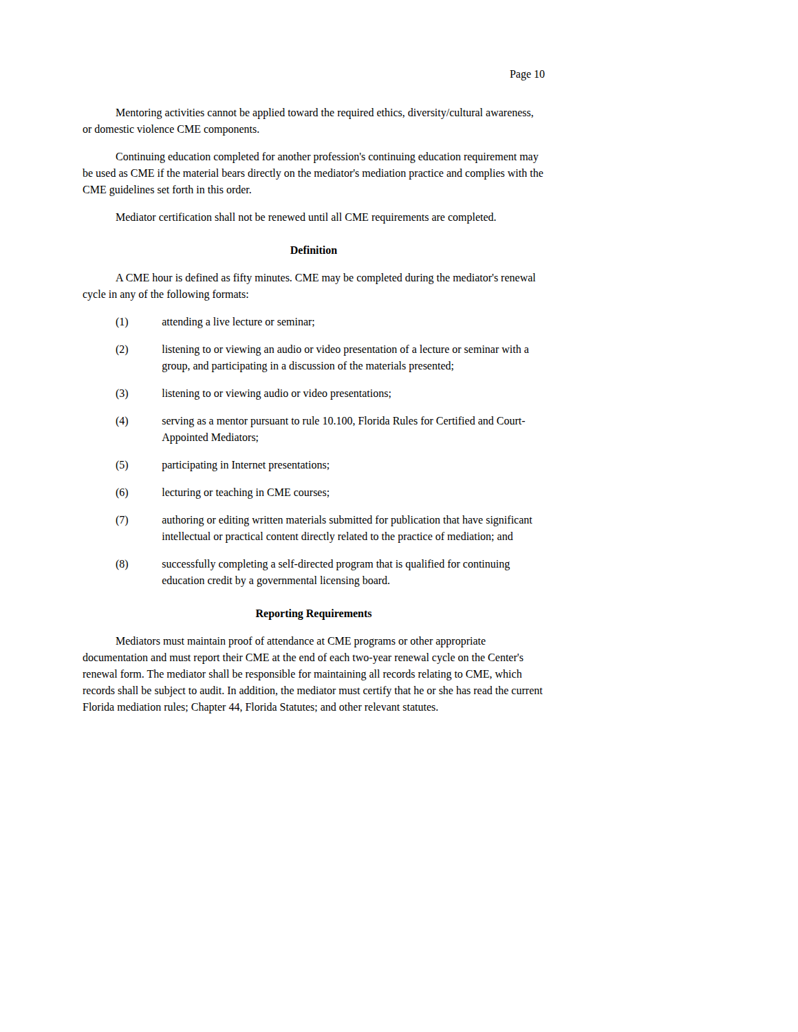Page 10
Mentoring activities cannot be applied toward the required ethics, diversity/cultural awareness, or domestic violence CME components.
Continuing education completed for another profession's continuing education requirement may be used as CME if the material bears directly on the mediator's mediation practice and complies with the CME guidelines set forth in this order.
Mediator certification shall not be renewed until all CME requirements are completed.
Definition
A CME hour is defined as fifty minutes. CME may be completed during the mediator's renewal cycle in any of the following formats:
(1) attending a live lecture or seminar;
(2) listening to or viewing an audio or video presentation of a lecture or seminar with a group, and participating in a discussion of the materials presented;
(3) listening to or viewing audio or video presentations;
(4) serving as a mentor pursuant to rule 10.100, Florida Rules for Certified and Court-Appointed Mediators;
(5) participating in Internet presentations;
(6) lecturing or teaching in CME courses;
(7) authoring or editing written materials submitted for publication that have significant intellectual or practical content directly related to the practice of mediation; and
(8) successfully completing a self-directed program that is qualified for continuing education credit by a governmental licensing board.
Reporting Requirements
Mediators must maintain proof of attendance at CME programs or other appropriate documentation and must report their CME at the end of each two-year renewal cycle on the Center's renewal form. The mediator shall be responsible for maintaining all records relating to CME, which records shall be subject to audit. In addition, the mediator must certify that he or she has read the current Florida mediation rules; Chapter 44, Florida Statutes; and other relevant statutes.